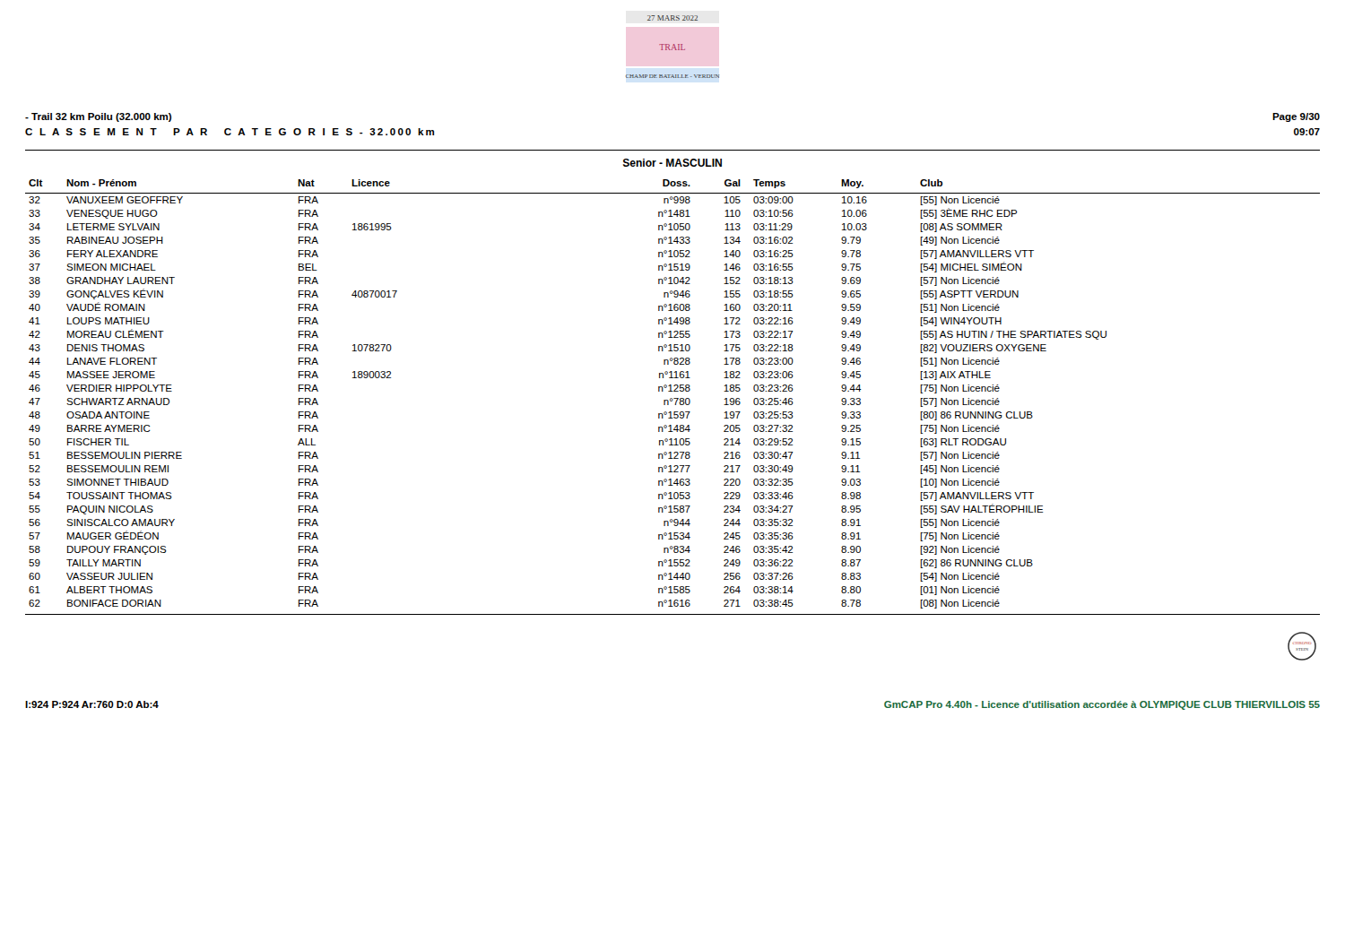- Trail 32 km Poilu (32.000 km)
C L A S S E M E N T P A R C A T E G O R I E S - 32.000 km
Page 9/30
09:07
Senior - MASCULIN
| Clt | Nom - Prénom | Nat | Licence | Doss. | Gal | Temps | Moy. | Club |
| --- | --- | --- | --- | --- | --- | --- | --- | --- |
| 32 | VANUXEEM GEOFFREY | FRA | | n°998 | 105 | 03:09:00 | 10.16 | [55] Non Licencié |
| 33 | VENESQUE HUGO | FRA | | n°1481 | 110 | 03:10:56 | 10.06 | [55] 3ÈME RHC EDP |
| 34 | LETERME SYLVAIN | FRA | 1861995 | n°1050 | 113 | 03:11:29 | 10.03 | [08] AS SOMMER |
| 35 | RABINEAU JOSEPH | FRA | | n°1433 | 134 | 03:16:02 | 9.79 | [49] Non Licencié |
| 36 | FERY ALEXANDRE | FRA | | n°1052 | 140 | 03:16:25 | 9.78 | [57] AMANVILLERS VTT |
| 37 | SIMEON MICHAEL | BEL | | n°1519 | 146 | 03:16:55 | 9.75 | [54] MICHEL SIMÉON |
| 38 | GRANDHAY LAURENT | FRA | | n°1042 | 152 | 03:18:13 | 9.69 | [57] Non Licencié |
| 39 | GONÇALVES KÉVIN | FRA | 40870017 | n°946 | 155 | 03:18:55 | 9.65 | [55] ASPTT VERDUN |
| 40 | VAUDÉ ROMAIN | FRA | | n°1608 | 160 | 03:20:11 | 9.59 | [51] Non Licencié |
| 41 | LOUPS MATHIEU | FRA | | n°1498 | 172 | 03:22:16 | 9.49 | [54] WIN4YOUTH |
| 42 | MOREAU CLÉMENT | FRA | | n°1255 | 173 | 03:22:17 | 9.49 | [55] AS HUTIN / THE SPARTIATES SQU |
| 43 | DENIS THOMAS | FRA | 1078270 | n°1510 | 175 | 03:22:18 | 9.49 | [82] VOUZIERS OXYGENE |
| 44 | LANAVE FLORENT | FRA | | n°828 | 178 | 03:23:00 | 9.46 | [51] Non Licencié |
| 45 | MASSEE JEROME | FRA | 1890032 | n°1161 | 182 | 03:23:06 | 9.45 | [13] AIX ATHLE |
| 46 | VERDIER HIPPOLYTE | FRA | | n°1258 | 185 | 03:23:26 | 9.44 | [75] Non Licencié |
| 47 | SCHWARTZ ARNAUD | FRA | | n°780 | 196 | 03:25:46 | 9.33 | [57] Non Licencié |
| 48 | OSADA ANTOINE | FRA | | n°1597 | 197 | 03:25:53 | 9.33 | [80] 86 RUNNING CLUB |
| 49 | BARRE AYMERIC | FRA | | n°1484 | 205 | 03:27:32 | 9.25 | [75] Non Licencié |
| 50 | FISCHER TIL | ALL | | n°1105 | 214 | 03:29:52 | 9.15 | [63] RLT RODGAU |
| 51 | BESSEMOULIN PIERRE | FRA | | n°1278 | 216 | 03:30:47 | 9.11 | [57] Non Licencié |
| 52 | BESSEMOULIN REMI | FRA | | n°1277 | 217 | 03:30:49 | 9.11 | [45] Non Licencié |
| 53 | SIMONNET THIBAUD | FRA | | n°1463 | 220 | 03:32:35 | 9.03 | [10] Non Licencié |
| 54 | TOUSSAINT THOMAS | FRA | | n°1053 | 229 | 03:33:46 | 8.98 | [57] AMANVILLERS VTT |
| 55 | PAQUIN NICOLAS | FRA | | n°1587 | 234 | 03:34:27 | 8.95 | [55] SAV HALTÉROPHILIE |
| 56 | SINISCALCO AMAURY | FRA | | n°944 | 244 | 03:35:32 | 8.91 | [55] Non Licencié |
| 57 | MAUGER GÉDÉON | FRA | | n°1534 | 245 | 03:35:36 | 8.91 | [75] Non Licencié |
| 58 | DUPOUY FRANÇOIS | FRA | | n°834 | 246 | 03:35:42 | 8.90 | [92] Non Licencié |
| 59 | TAILLY MARTIN | FRA | | n°1552 | 249 | 03:36:22 | 8.87 | [62] 86 RUNNING CLUB |
| 60 | VASSEUR JULIEN | FRA | | n°1440 | 256 | 03:37:26 | 8.83 | [54] Non Licencié |
| 61 | ALBERT THOMAS | FRA | | n°1585 | 264 | 03:38:14 | 8.80 | [01] Non Licencié |
| 62 | BONIFACE DORIAN | FRA | | n°1616 | 271 | 03:38:45 | 8.78 | [08] Non Licencié |
I:924 P:924 Ar:760 D:0 Ab:4
GmCAP Pro 4.40h - Licence d'utilisation accordée à OLYMPIQUE CLUB THIERVILLOIS 55